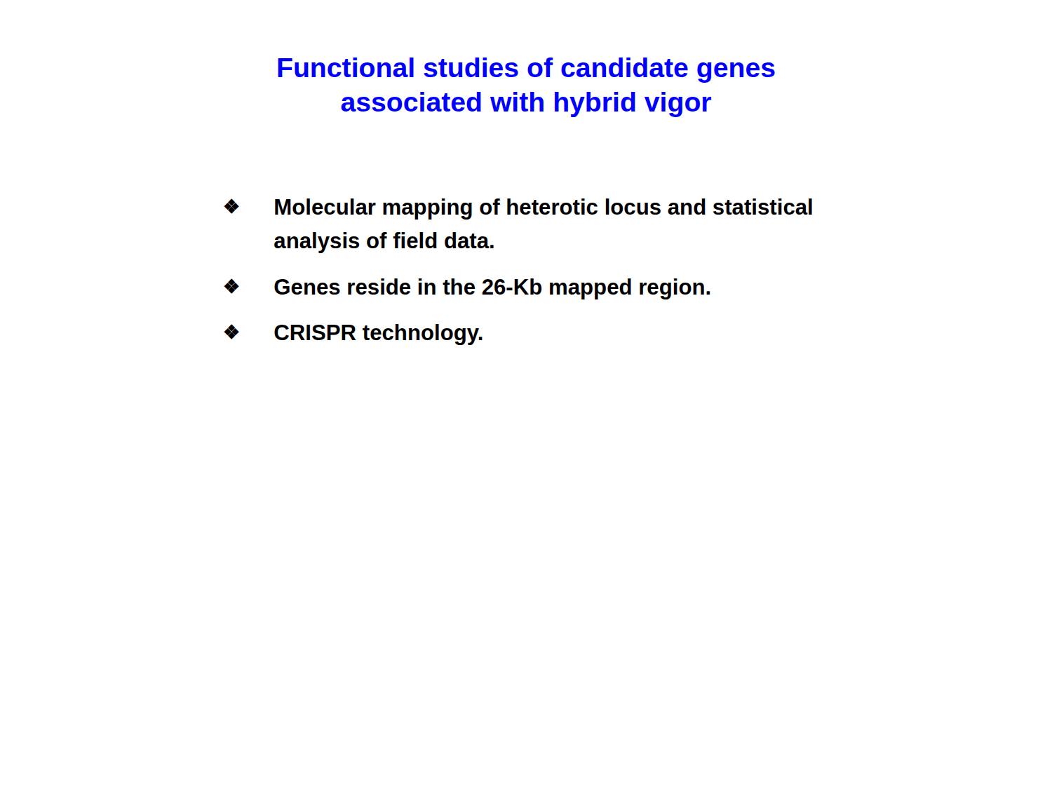Functional studies of candidate genes associated with hybrid vigor
Molecular mapping of heterotic locus and statistical analysis of field data.
Genes reside in the 26-Kb mapped region.
CRISPR technology.